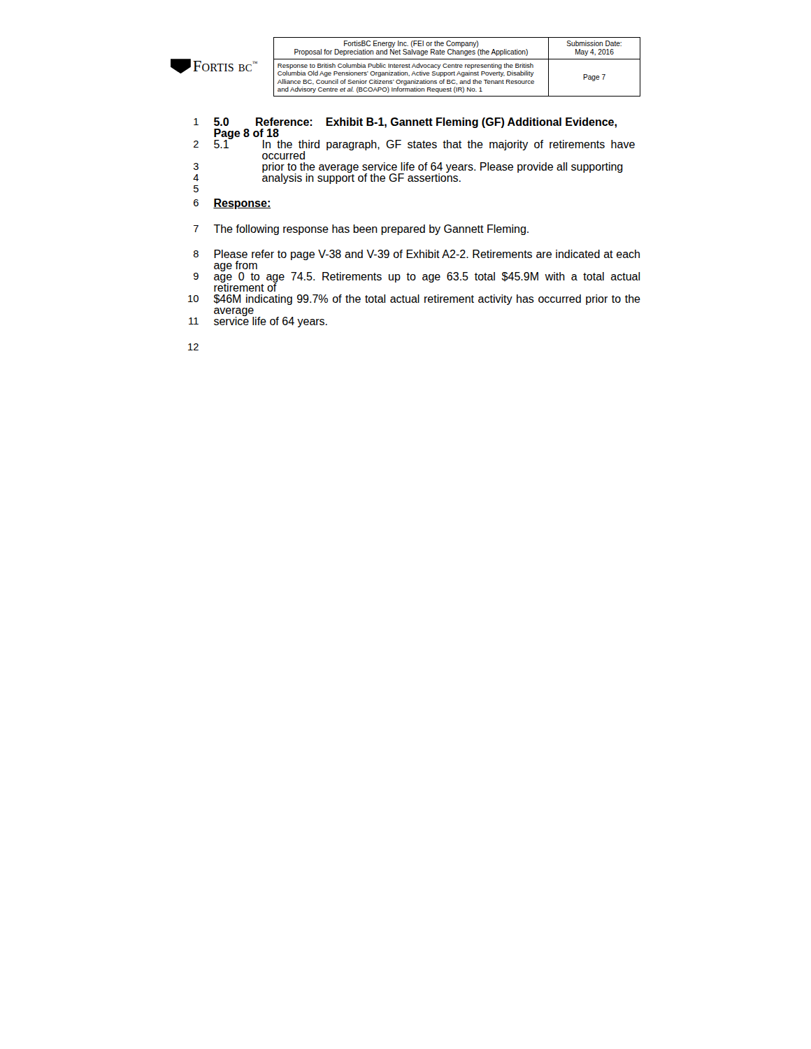Fortis BC™
| FortisBC Energy Inc. (FEI or the Company) Proposal for Depreciation and Net Salvage Rate Changes (the Application) | Submission Date: May 4, 2016 |
| Response to British Columbia Public Interest Advocacy Centre representing the British Columbia Old Age Pensioners’ Organization, Active Support Against Poverty, Disability Alliance BC, Council of Senior Citizens’ Organizations of BC, and the Tenant Resource and Advisory Centre et al. (BCOAPO) Information Request (IR) No. 1 | Page 7 |
1
5.0 Reference: Exhibit B-1, Gannett Fleming (GF) Additional Evidence, Page 8 of 18
2
5.1 In the third paragraph, GF states that the majority of retirements have occurred
3
prior to the average service life of 64 years. Please provide all supporting
4
analysis in support of the GF assertions.
5
6
Response:
7
The following response has been prepared by Gannett Fleming.
8
Please refer to page V-38 and V-39 of Exhibit A2-2. Retirements are indicated at each age from
9
age 0 to age 74.5. Retirements up to age 63.5 total $45.9M with a total actual retirement of
10
$46M indicating 99.7% of the total actual retirement activity has occurred prior to the average
11
service life of 64 years.
12